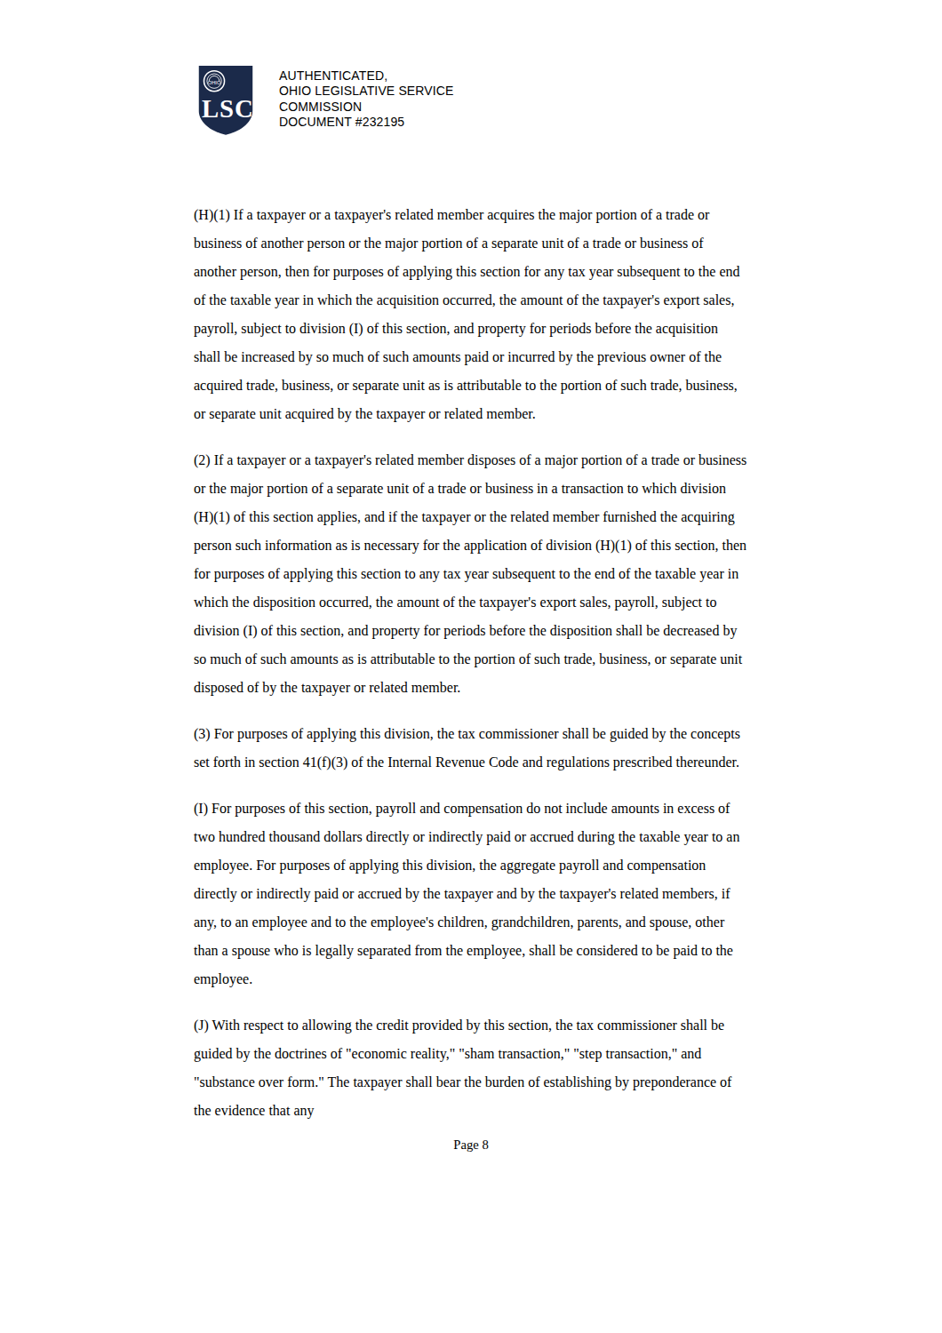OHIO LSC
AUTHENTICATED,
OHIO LEGISLATIVE SERVICE
COMMISSION
DOCUMENT #232195
(H)(1) If a taxpayer or a taxpayer's related member acquires the major portion of a trade or business of another person or the major portion of a separate unit of a trade or business of another person, then for purposes of applying this section for any tax year subsequent to the end of the taxable year in which the acquisition occurred, the amount of the taxpayer's export sales, payroll, subject to division (I) of this section, and property for periods before the acquisition shall be increased by so much of such amounts paid or incurred by the previous owner of the acquired trade, business, or separate unit as is attributable to the portion of such trade, business, or separate unit acquired by the taxpayer or related member.
(2) If a taxpayer or a taxpayer's related member disposes of a major portion of a trade or business or the major portion of a separate unit of a trade or business in a transaction to which division (H)(1) of this section applies, and if the taxpayer or the related member furnished the acquiring person such information as is necessary for the application of division (H)(1) of this section, then for purposes of applying this section to any tax year subsequent to the end of the taxable year in which the disposition occurred, the amount of the taxpayer's export sales, payroll, subject to division (I) of this section, and property for periods before the disposition shall be decreased by so much of such amounts as is attributable to the portion of such trade, business, or separate unit disposed of by the taxpayer or related member.
(3) For purposes of applying this division, the tax commissioner shall be guided by the concepts set forth in section 41(f)(3) of the Internal Revenue Code and regulations prescribed thereunder.
(I) For purposes of this section, payroll and compensation do not include amounts in excess of two hundred thousand dollars directly or indirectly paid or accrued during the taxable year to an employee. For purposes of applying this division, the aggregate payroll and compensation directly or indirectly paid or accrued by the taxpayer and by the taxpayer's related members, if any, to an employee and to the employee's children, grandchildren, parents, and spouse, other than a spouse who is legally separated from the employee, shall be considered to be paid to the employee.
(J) With respect to allowing the credit provided by this section, the tax commissioner shall be guided by the doctrines of "economic reality," "sham transaction," "step transaction," and "substance over form." The taxpayer shall bear the burden of establishing by preponderance of the evidence that any
Page 8